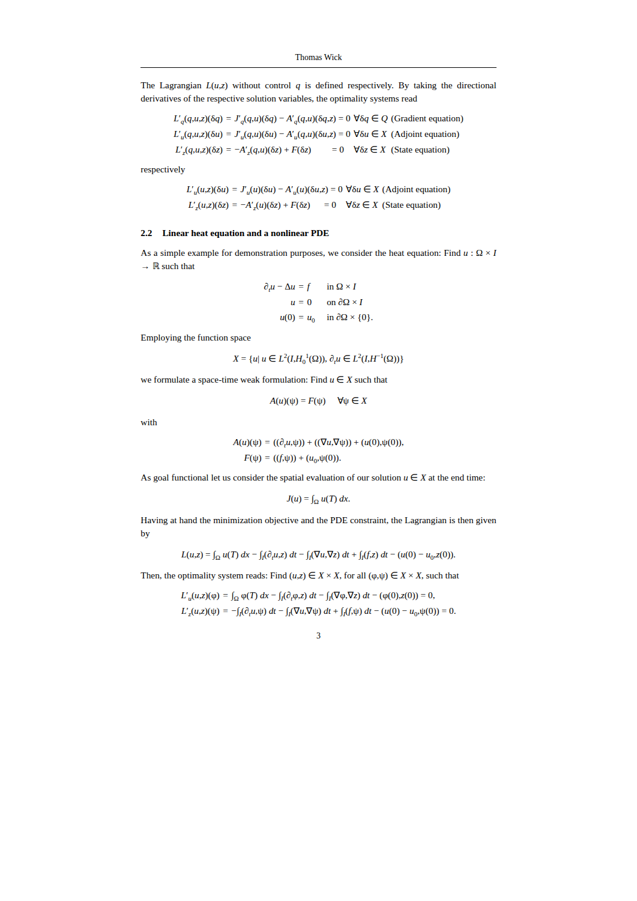Thomas Wick
The Lagrangian L(u,z) without control q is defined respectively. By taking the directional derivatives of the respective solution variables, the optimality systems read
| L ′ q ( q , u , z )(δ q ) | = | J ′ q ( q , u )(δ q ) − A ′ q ( q , u )(δ q , z ) = 0 | ∀δ q ∈ Q | (Gradient equation) |
| L ′ u ( q , u , z )(δ u ) | = | J ′ u ( q , u )(δ u ) − A ′ u ( q , u )(δ u , z ) = 0 | ∀δ u ∈ X | (Adjoint equation) |
| L ′ z ( q , u , z )(δ z ) | = | − A ′ z ( q , u )(δ z ) + F (δ z ) = 0 | ∀δ z ∈ X | (State equation) |
respectively
| L ′ u ( u , z )(δ u ) | = | J ′ u ( u )(δ u ) − A ′ u ( u )(δ u , z ) = 0 | ∀δ u ∈ X | (Adjoint equation) |
| L ′ z ( u , z )(δ z ) | = | − A ′ z ( u )(δ z ) + F (δ z ) = 0 | ∀δ z ∈ X | (State equation) |
2.2 Linear heat equation and a nonlinear PDE
As a simple example for demonstration purposes, we consider the heat equation: Find u : Ω × I → ℝ such that
| ∂ t u − Δ u | = | f | in Ω × I |
| u | = | 0 | on ∂Ω × I |
| u (0) | = | u 0 | in ∂Ω × {0}. |
Employing the function space
X = {u| u ∈ L2(I,H01(Ω)), ∂tu ∈ L2(I,H−1(Ω))}
we formulate a space-time weak formulation: Find u ∈ X such that
A(u)(ψ) = F(ψ) ∀ψ ∈ X
with
| A ( u )(ψ) | = | ((∂ t u ,ψ)) + ((∇ u ,∇ψ)) + ( u (0),ψ(0)), |
| F (ψ) | = | (( f ,ψ)) + ( u 0 ,ψ(0)). |
As goal functional let us consider the spatial evaluation of our solution u ∈ X at the end time:
J(u) = ∫Ω u(T) dx.
Having at hand the minimization objective and the PDE constraint, the Lagrangian is then given by
L(u,z) = ∫Ω u(T) dx − ∫I(∂tu,z) dt − ∫I(∇u,∇z) dt + ∫I(f,z) dt − (u(0) − u0,z(0)).
Then, the optimality system reads: Find (u,z) ∈ X × X, for all (φ,ψ) ∈ X × X, such that
| L ′ u ( u , z )(φ) | = | ∫ Ω φ( T ) dx − ∫ I (∂ t φ, z ) dt − ∫ I (∇φ,∇ z ) dt − (φ(0), z (0)) = 0, |
| L ′ z ( u , z )(ψ) | = | −∫ I (∂ t u ,ψ) dt − ∫ I (∇ u ,∇ψ) dt + ∫ I ( f ,ψ) dt − ( u (0) − u 0 ,ψ(0)) = 0. |
3